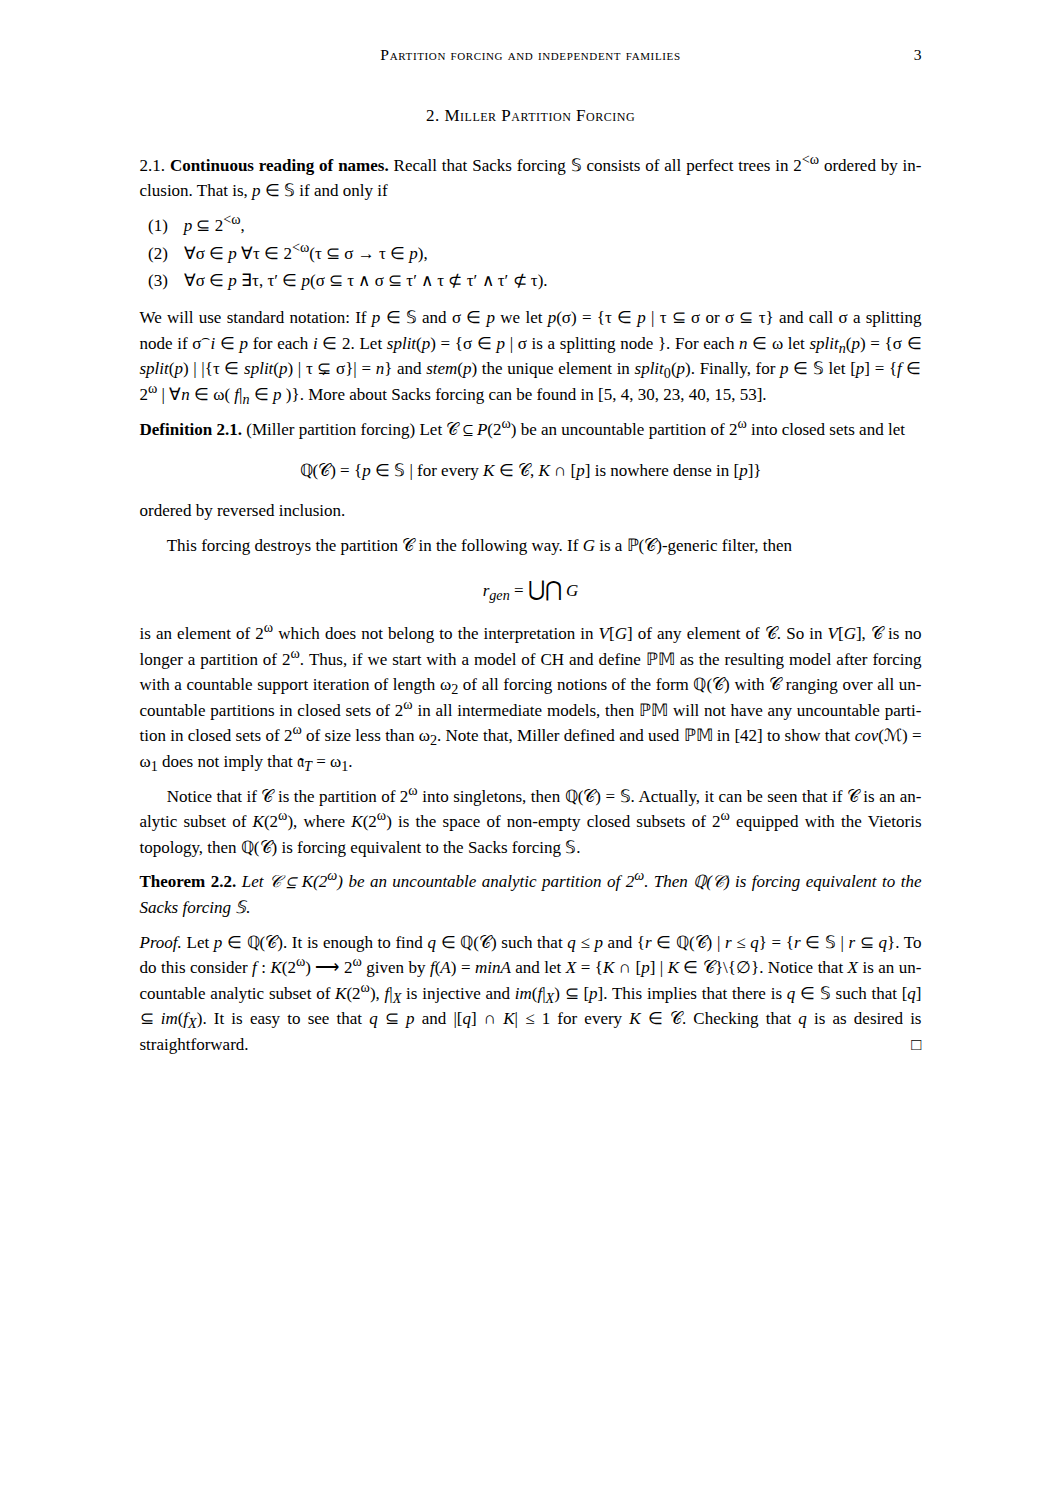Partition forcing and independent families 3
2. Miller Partition Forcing
2.1. Continuous reading of names.
Recall that Sacks forcing 𝕊 consists of all perfect trees in 2<ω ordered by inclusion. That is, p ∈ 𝕊 if and only if
p ⊆ 2<ω,
∀σ ∈ p ∀τ ∈ 2<ω(τ ⊆ σ → τ ∈ p),
∀σ ∈ p ∃τ, τ′ ∈ p(σ ⊆ τ ∧ σ ⊆ τ′ ∧ τ ⊄ τ′ ∧ τ′ ⊄ τ).
We will use standard notation: If p ∈ 𝕊 and σ ∈ p we let p(σ) = {τ ∈ p | τ ⊆ σ or σ ⊆ τ} and call σ a splitting node if σ⌢i ∈ p for each i ∈ 2. Let split(p) = {σ ∈ p | σ is a splitting node }. For each n ∈ ω let splitn(p) = {σ ∈ split(p) | |{τ ∈ split(p) | τ ⊊ σ}| = n} and stem(p) the unique element in split0(p). Finally, for p ∈ 𝕊 let [p] = {f ∈ 2ω | ∀n ∈ ω( f|n ∈ p )}. More about Sacks forcing can be found in [5, 4, 30, 23, 40, 15, 53].
Definition 2.1. (Miller partition forcing) Let 𝒞 ⊆ P(2ω) be an uncountable partition of 2ω into closed sets and let
ℚ(𝒞) = {p ∈ 𝕊 | for every K ∈ 𝒞, K ∩ [p] is nowhere dense in [p]}
ordered by reversed inclusion.
This forcing destroys the partition 𝒞 in the following way. If G is a ℙ(𝒞)-generic filter, then
rgen = ⋃⋂ G
is an element of 2ω which does not belong to the interpretation in V[G] of any element of 𝒞. So in V[G], 𝒞 is no longer a partition of 2ω. Thus, if we start with a model of CH and define ℙ𝕄 as the resulting model after forcing with a countable support iteration of length ω2 of all forcing notions of the form ℚ(𝒞) with 𝒞 ranging over all uncountable partitions in closed sets of 2ω in all intermediate models, then ℙ𝕄 will not have any uncountable partition in closed sets of 2ω of size less than ω2. Note that, Miller defined and used ℙ𝕄 in [42] to show that cov(ℳ) = ω1 does not imply that 𝔞T = ω1.
Notice that if 𝒞 is the partition of 2ω into singletons, then ℚ(𝒞) = 𝕊. Actually, it can be seen that if 𝒞 is an analytic subset of K(2ω), where K(2ω) is the space of non-empty closed subsets of 2ω equipped with the Vietoris topology, then ℚ(𝒞) is forcing equivalent to the Sacks forcing 𝕊.
Theorem 2.2. Let 𝒞 ⊆ K(2ω) be an uncountable analytic partition of 2ω. Then ℚ(𝒞) is forcing equivalent to the Sacks forcing 𝕊.
Proof. Let p ∈ ℚ(𝒞). It is enough to find q ∈ ℚ(𝒞) such that q ≤ p and {r ∈ ℚ(𝒞) | r ≤ q} = {r ∈ 𝕊 | r ⊆ q}. To do this consider f : K(2ω) ⟶ 2ω given by f(A) = minA and let X = {K ∩ [p] | K ∈ 𝒞}\{∅}. Notice that X is an uncountable analytic subset of K(2ω), f|X is injective and im(f|X) ⊆ [p]. This implies that there is q ∈ 𝕊 such that [q] ⊆ im(fX). It is easy to see that q ⊆ p and |[q] ∩ K| ≤ 1 for every K ∈ 𝒞. Checking that q is as desired is straightforward. □